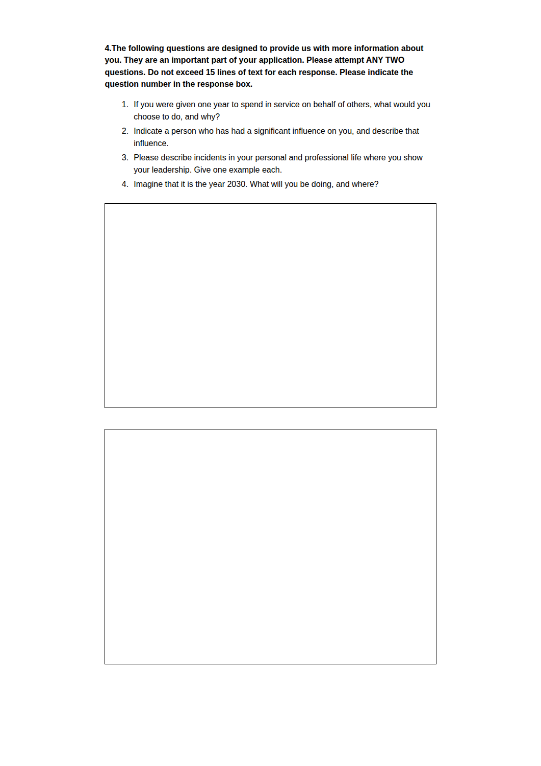4.The following questions are designed to provide us with more information about you. They are an important part of your application. Please attempt ANY TWO questions. Do not exceed 15 lines of text for each response. Please indicate the question number in the response box.
If you were given one year to spend in service on behalf of others, what would you choose to do, and why?
Indicate a person who has had a significant influence on you, and describe that influence.
Please describe incidents in your personal and professional life where you show your leadership. Give one example each.
Imagine that it is the year 2030. What will you be doing, and where?